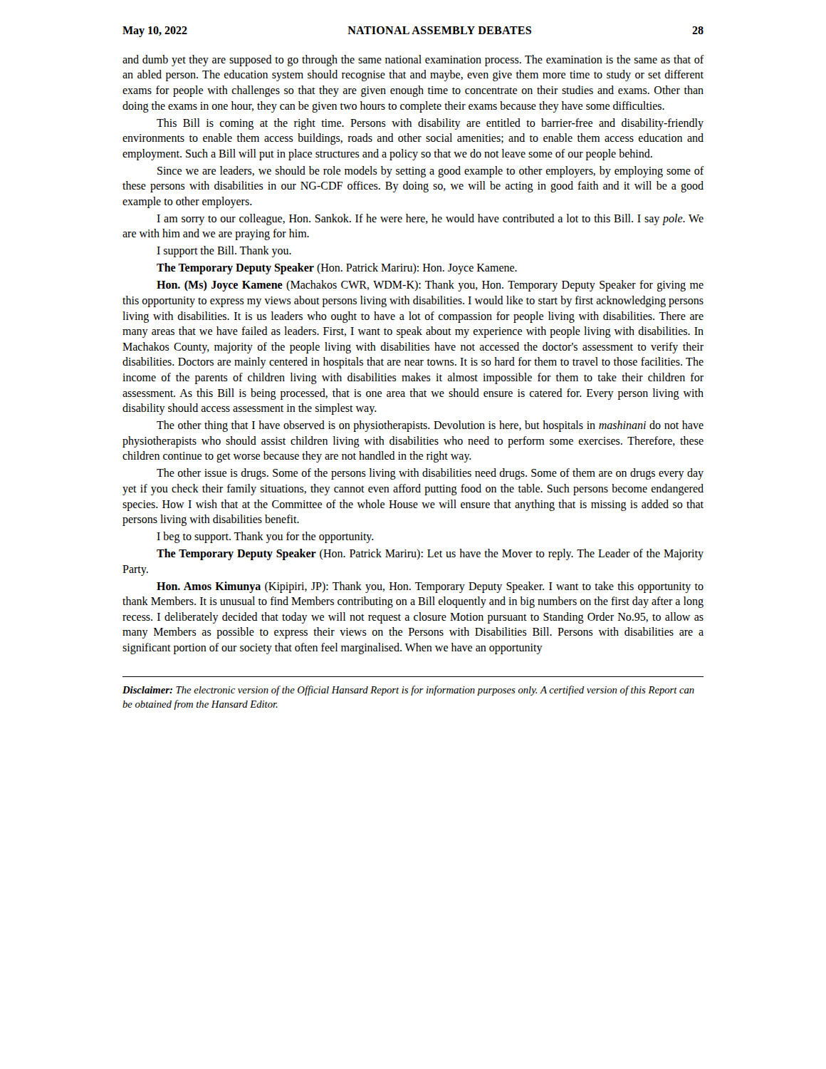May 10, 2022 NATIONAL ASSEMBLY DEBATES 28
and dumb yet they are supposed to go through the same national examination process. The examination is the same as that of an abled person. The education system should recognise that and maybe, even give them more time to study or set different exams for people with challenges so that they are given enough time to concentrate on their studies and exams. Other than doing the exams in one hour, they can be given two hours to complete their exams because they have some difficulties.
This Bill is coming at the right time. Persons with disability are entitled to barrier-free and disability-friendly environments to enable them access buildings, roads and other social amenities; and to enable them access education and employment. Such a Bill will put in place structures and a policy so that we do not leave some of our people behind.
Since we are leaders, we should be role models by setting a good example to other employers, by employing some of these persons with disabilities in our NG-CDF offices. By doing so, we will be acting in good faith and it will be a good example to other employers.
I am sorry to our colleague, Hon. Sankok. If he were here, he would have contributed a lot to this Bill. I say pole. We are with him and we are praying for him.
I support the Bill. Thank you.
The Temporary Deputy Speaker (Hon. Patrick Mariru): Hon. Joyce Kamene.
Hon. (Ms) Joyce Kamene (Machakos CWR, WDM-K): Thank you, Hon. Temporary Deputy Speaker for giving me this opportunity to express my views about persons living with disabilities. I would like to start by first acknowledging persons living with disabilities. It is us leaders who ought to have a lot of compassion for people living with disabilities. There are many areas that we have failed as leaders. First, I want to speak about my experience with people living with disabilities. In Machakos County, majority of the people living with disabilities have not accessed the doctor's assessment to verify their disabilities. Doctors are mainly centered in hospitals that are near towns. It is so hard for them to travel to those facilities. The income of the parents of children living with disabilities makes it almost impossible for them to take their children for assessment. As this Bill is being processed, that is one area that we should ensure is catered for. Every person living with disability should access assessment in the simplest way.
The other thing that I have observed is on physiotherapists. Devolution is here, but hospitals in mashinani do not have physiotherapists who should assist children living with disabilities who need to perform some exercises. Therefore, these children continue to get worse because they are not handled in the right way.
The other issue is drugs. Some of the persons living with disabilities need drugs. Some of them are on drugs every day yet if you check their family situations, they cannot even afford putting food on the table. Such persons become endangered species. How I wish that at the Committee of the whole House we will ensure that anything that is missing is added so that persons living with disabilities benefit.
I beg to support. Thank you for the opportunity.
The Temporary Deputy Speaker (Hon. Patrick Mariru): Let us have the Mover to reply. The Leader of the Majority Party.
Hon. Amos Kimunya (Kipipiri, JP): Thank you, Hon. Temporary Deputy Speaker. I want to take this opportunity to thank Members. It is unusual to find Members contributing on a Bill eloquently and in big numbers on the first day after a long recess. I deliberately decided that today we will not request a closure Motion pursuant to Standing Order No.95, to allow as many Members as possible to express their views on the Persons with Disabilities Bill. Persons with disabilities are a significant portion of our society that often feel marginalised. When we have an opportunity
Disclaimer: The electronic version of the Official Hansard Report is for information purposes only. A certified version of this Report can be obtained from the Hansard Editor.